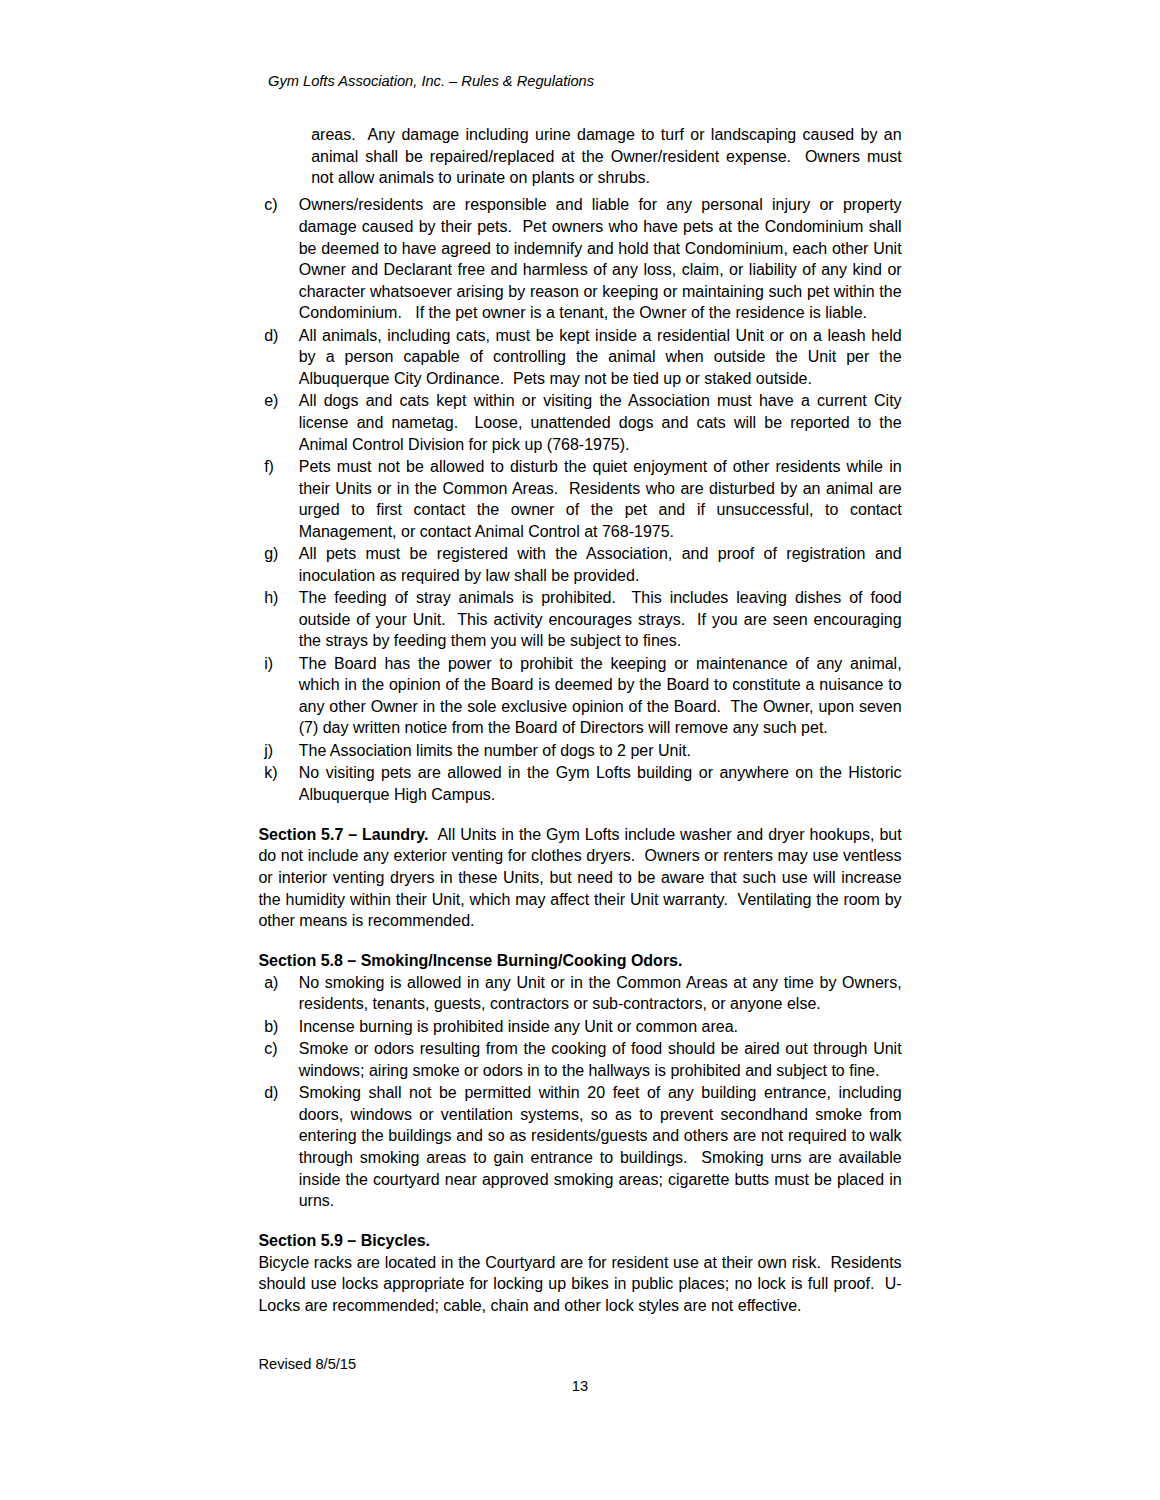Gym Lofts Association, Inc. – Rules & Regulations
areas. Any damage including urine damage to turf or landscaping caused by an animal shall be repaired/replaced at the Owner/resident expense. Owners must not allow animals to urinate on plants or shrubs.
c) Owners/residents are responsible and liable for any personal injury or property damage caused by their pets. Pet owners who have pets at the Condominium shall be deemed to have agreed to indemnify and hold that Condominium, each other Unit Owner and Declarant free and harmless of any loss, claim, or liability of any kind or character whatsoever arising by reason or keeping or maintaining such pet within the Condominium. If the pet owner is a tenant, the Owner of the residence is liable.
d) All animals, including cats, must be kept inside a residential Unit or on a leash held by a person capable of controlling the animal when outside the Unit per the Albuquerque City Ordinance. Pets may not be tied up or staked outside.
e) All dogs and cats kept within or visiting the Association must have a current City license and nametag. Loose, unattended dogs and cats will be reported to the Animal Control Division for pick up (768-1975).
f) Pets must not be allowed to disturb the quiet enjoyment of other residents while in their Units or in the Common Areas. Residents who are disturbed by an animal are urged to first contact the owner of the pet and if unsuccessful, to contact Management, or contact Animal Control at 768-1975.
g) All pets must be registered with the Association, and proof of registration and inoculation as required by law shall be provided.
h) The feeding of stray animals is prohibited. This includes leaving dishes of food outside of your Unit. This activity encourages strays. If you are seen encouraging the strays by feeding them you will be subject to fines.
i) The Board has the power to prohibit the keeping or maintenance of any animal, which in the opinion of the Board is deemed by the Board to constitute a nuisance to any other Owner in the sole exclusive opinion of the Board. The Owner, upon seven (7) day written notice from the Board of Directors will remove any such pet.
j) The Association limits the number of dogs to 2 per Unit.
k) No visiting pets are allowed in the Gym Lofts building or anywhere on the Historic Albuquerque High Campus.
Section 5.7 – Laundry. All Units in the Gym Lofts include washer and dryer hookups, but do not include any exterior venting for clothes dryers. Owners or renters may use ventless or interior venting dryers in these Units, but need to be aware that such use will increase the humidity within their Unit, which may affect their Unit warranty. Ventilating the room by other means is recommended.
Section 5.8 – Smoking/Incense Burning/Cooking Odors.
a) No smoking is allowed in any Unit or in the Common Areas at any time by Owners, residents, tenants, guests, contractors or sub-contractors, or anyone else.
b) Incense burning is prohibited inside any Unit or common area.
c) Smoke or odors resulting from the cooking of food should be aired out through Unit windows; airing smoke or odors in to the hallways is prohibited and subject to fine.
d) Smoking shall not be permitted within 20 feet of any building entrance, including doors, windows or ventilation systems, so as to prevent secondhand smoke from entering the buildings and so as residents/guests and others are not required to walk through smoking areas to gain entrance to buildings. Smoking urns are available inside the courtyard near approved smoking areas; cigarette butts must be placed in urns.
Section 5.9 – Bicycles.
Bicycle racks are located in the Courtyard are for resident use at their own risk. Residents should use locks appropriate for locking up bikes in public places; no lock is full proof. U-Locks are recommended; cable, chain and other lock styles are not effective.
Revised 8/5/15
13